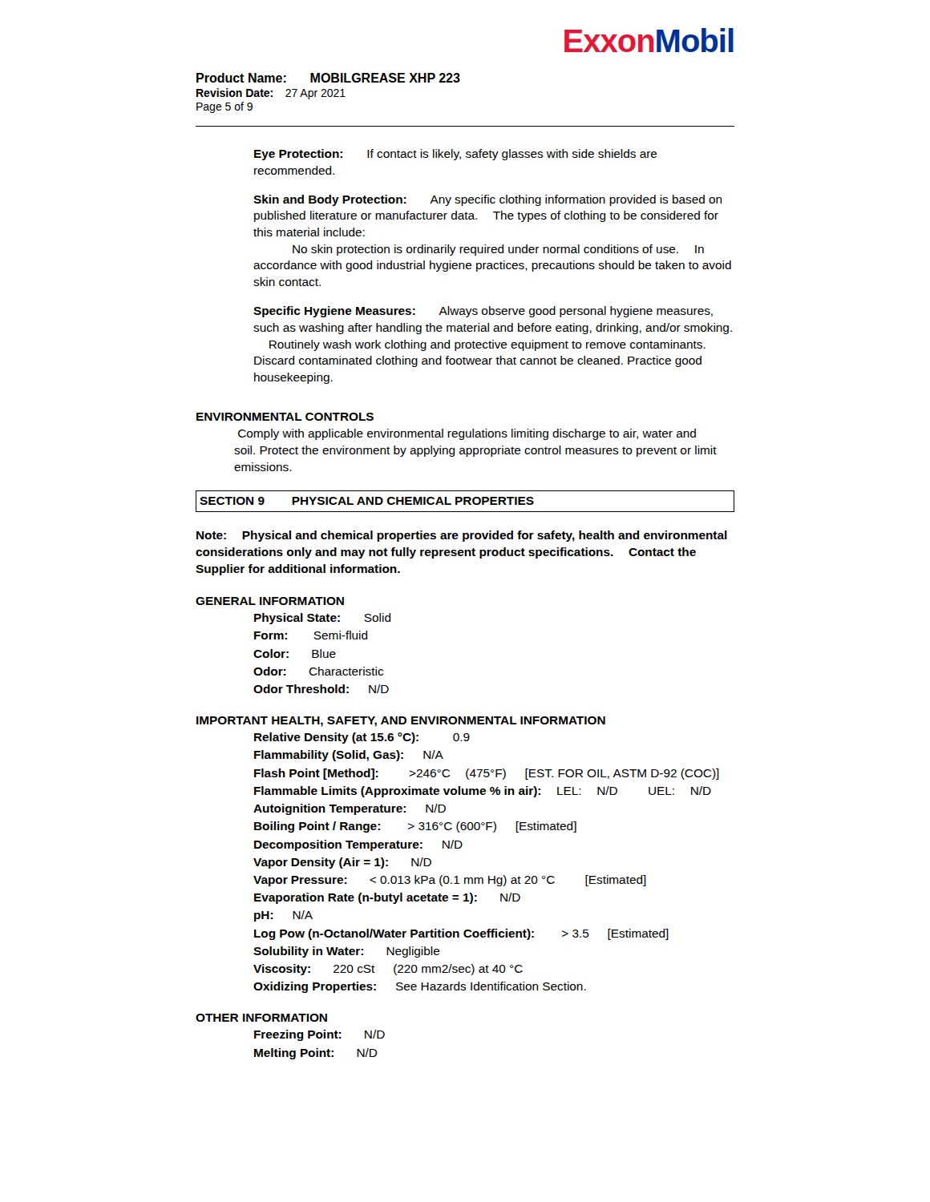ExxonMobil
Product Name: MOBILGREASE XHP 223
Revision Date: 27 Apr 2021
Page 5 of 9
Eye Protection: If contact is likely, safety glasses with side shields are recommended.
Skin and Body Protection: Any specific clothing information provided is based on published literature or manufacturer data. The types of clothing to be considered for this material include:
No skin protection is ordinarily required under normal conditions of use. In accordance with good industrial hygiene practices, precautions should be taken to avoid skin contact.
Specific Hygiene Measures: Always observe good personal hygiene measures, such as washing after handling the material and before eating, drinking, and/or smoking. Routinely wash work clothing and protective equipment to remove contaminants. Discard contaminated clothing and footwear that cannot be cleaned. Practice good housekeeping.
ENVIRONMENTAL CONTROLS
Comply with applicable environmental regulations limiting discharge to air, water and
soil. Protect the environment by applying appropriate control measures to prevent or limit
emissions.
SECTION 9 PHYSICAL AND CHEMICAL PROPERTIES
Note: Physical and chemical properties are provided for safety, health and environmental considerations only and may not fully represent product specifications. Contact the Supplier for additional information.
GENERAL INFORMATION
Physical State: Solid
Form: Semi-fluid
Color: Blue
Odor: Characteristic
Odor Threshold: N/D
IMPORTANT HEALTH, SAFETY, AND ENVIRONMENTAL INFORMATION
Relative Density (at 15.6 °C): 0.9
Flammability (Solid, Gas): N/A
Flash Point [Method]: >246°C (475°F) [EST. FOR OIL, ASTM D-92 (COC)]
Flammable Limits (Approximate volume % in air): LEL: N/D UEL: N/D
Autoignition Temperature: N/D
Boiling Point / Range: > 316°C (600°F) [Estimated]
Decomposition Temperature: N/D
Vapor Density (Air = 1): N/D
Vapor Pressure: < 0.013 kPa (0.1 mm Hg) at 20 °C [Estimated]
Evaporation Rate (n-butyl acetate = 1): N/D
pH: N/A
Log Pow (n-Octanol/Water Partition Coefficient): > 3.5 [Estimated]
Solubility in Water: Negligible
Viscosity: 220 cSt (220 mm2/sec) at 40 °C
Oxidizing Properties: See Hazards Identification Section.
OTHER INFORMATION
Freezing Point: N/D
Melting Point: N/D